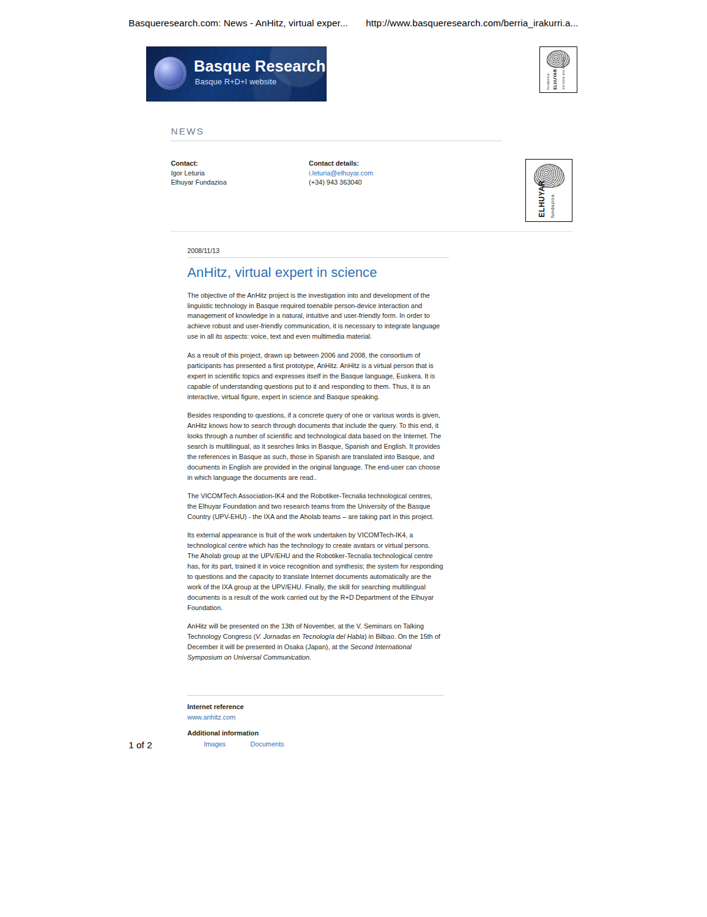Basqueresearch.com: News - AnHitz, virtual exper...
http://www.basqueresearch.com/berria_irakurri.a...
Basque Research
Basque R+D+I website
zientzia eta teknika
ELHUYAR
fundazioa
NEWS
Contact:
Igor Leturia
Elhuyar Fundazioa
Contact details:
i.leturia@elhuyar.com
(+34) 943 363040
ELHUYAR
fundazioa
2008/11/13
AnHitz, virtual expert in science
The objective of the AnHitz project is the investigation into and development of the linguistic technology in Basque required toenable person-device interaction and management of knowledge in a natural, intuitive and user-friendly form. In order to achieve robust and user-friendly communication, it is necessary to integrate language use in all its aspects: voice, text and even multimedia material.
As a result of this project, drawn up between 2006 and 2008, the consortium of participants has presented a first prototype, AnHitz. AnHitz is a virtual person that is expert in scientific topics and expresses itself in the Basque language, Euskera. It is capable of understanding questions put to it and responding to them. Thus, it is an interactive, virtual figure, expert in science and Basque speaking.
Besides responding to questions, if a concrete query of one or various words is given, AnHitz knows how to search through documents that include the query. To this end, it looks through a number of scientific and technological data based on the Internet. The search is multilingual, as it searches links in Basque, Spanish and English. It provides the references in Basque as such, those in Spanish are translated into Basque, and documents in English are provided in the original language. The end-user can choose in which language the documents are read..
The VICOMTech Association-IK4 and the Robotiker-Tecnalia technological centres, the Elhuyar Foundation and two research teams from the University of the Basque Country (UPV-EHU) - the IXA and the Aholab teams – are taking part in this project.
Its external appearance is fruit of the work undertaken by VICOMTech-IK4, a technological centre which has the technology to create avatars or virtual persons. The Aholab group at the UPV/EHU and the Robotiker-Tecnalia technological centre has, for its part, trained it in voice recognition and synthesis; the system for responding to questions and the capacity to translate Internet documents automatically are the work of the IXA group at the UPV/EHU. Finally, the skill for searching multilingual documents is a result of the work carried out by the R+D Department of the Elhuyar Foundation.
AnHitz will be presented on the 13th of November, at the V. Seminars on Talking Technology Congress (V. Jornadas en Tecnología del Habla) in Bilbao. On the 15th of December it will be presented in Osaka (Japan), at the Second International Symposium on Universal Communication.
Internet reference
www.anhitz.com
Additional information
Images Documents
1 of 2